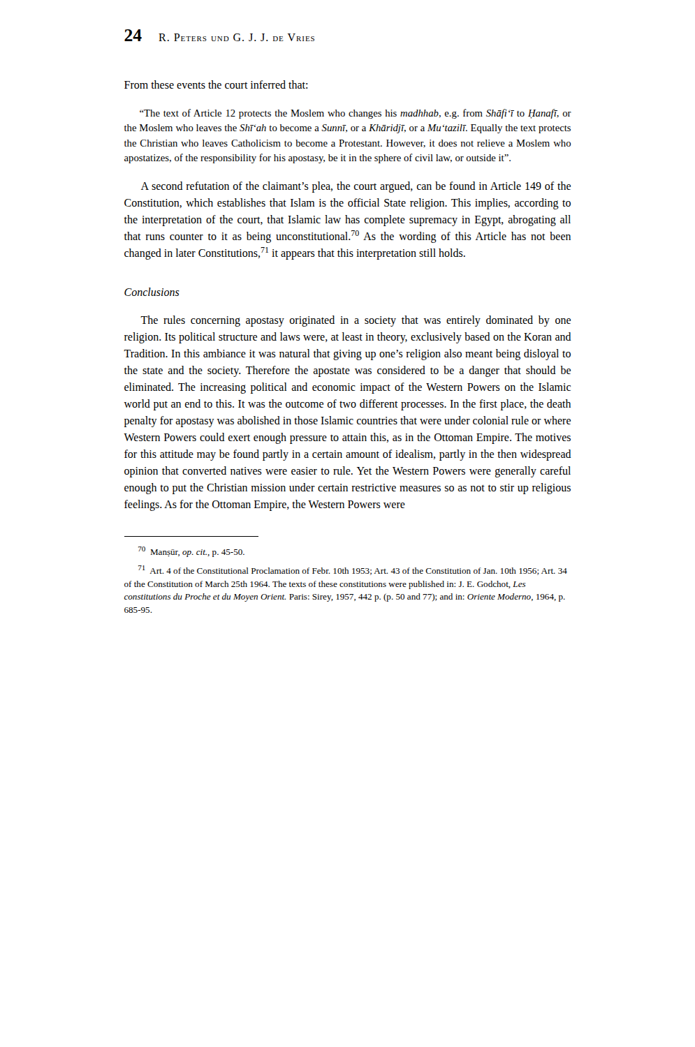24 R. Peters und G. J. J. de Vries
From these events the court inferred that:
“The text of Article 12 protects the Moslem who changes his madhhab, e.g. from Shāfi‘ī to Ḥanafī, or the Moslem who leaves the Shī‘ah to become a Sunnī, or a Khāridjī, or a Mu‘tazilī. Equally the text protects the Christian who leaves Catholicism to become a Protestant. However, it does not relieve a Moslem who apostatizes, of the responsibility for his apostasy, be it in the sphere of civil law, or outside it”.
A second refutation of the claimant’s plea, the court argued, can be found in Article 149 of the Constitution, which establishes that Islam is the official State religion. This implies, according to the interpretation of the court, that Islamic law has complete supremacy in Egypt, abrogating all that runs counter to it as being unconstitutional.70 As the wording of this Article has not been changed in later Constitutions,71 it appears that this interpretation still holds.
Conclusions
The rules concerning apostasy originated in a society that was entirely dominated by one religion. Its political structure and laws were, at least in theory, exclusively based on the Koran and Tradition. In this ambiance it was natural that giving up one’s religion also meant being disloyal to the state and the society. Therefore the apostate was considered to be a danger that should be eliminated. The increasing political and economic impact of the Western Powers on the Islamic world put an end to this. It was the outcome of two different processes. In the first place, the death penalty for apostasy was abolished in those Islamic countries that were under colonial rule or where Western Powers could exert enough pressure to attain this, as in the Ottoman Empire. The motives for this attitude may be found partly in a certain amount of idealism, partly in the then widespread opinion that converted natives were easier to rule. Yet the Western Powers were generally careful enough to put the Christian mission under certain restrictive measures so as not to stir up religious feelings. As for the Ottoman Empire, the Western Powers were
70 Manṣūr, op. cit., p. 45-50.
71 Art. 4 of the Constitutional Proclamation of Febr. 10th 1953; Art. 43 of the Constitution of Jan. 10th 1956; Art. 34 of the Constitution of March 25th 1964. The texts of these constitutions were published in: J. E. Godchot, Les constitutions du Proche et du Moyen Orient. Paris: Sirey, 1957, 442 p. (p. 50 and 77); and in: Oriente Moderno, 1964, p. 685-95.